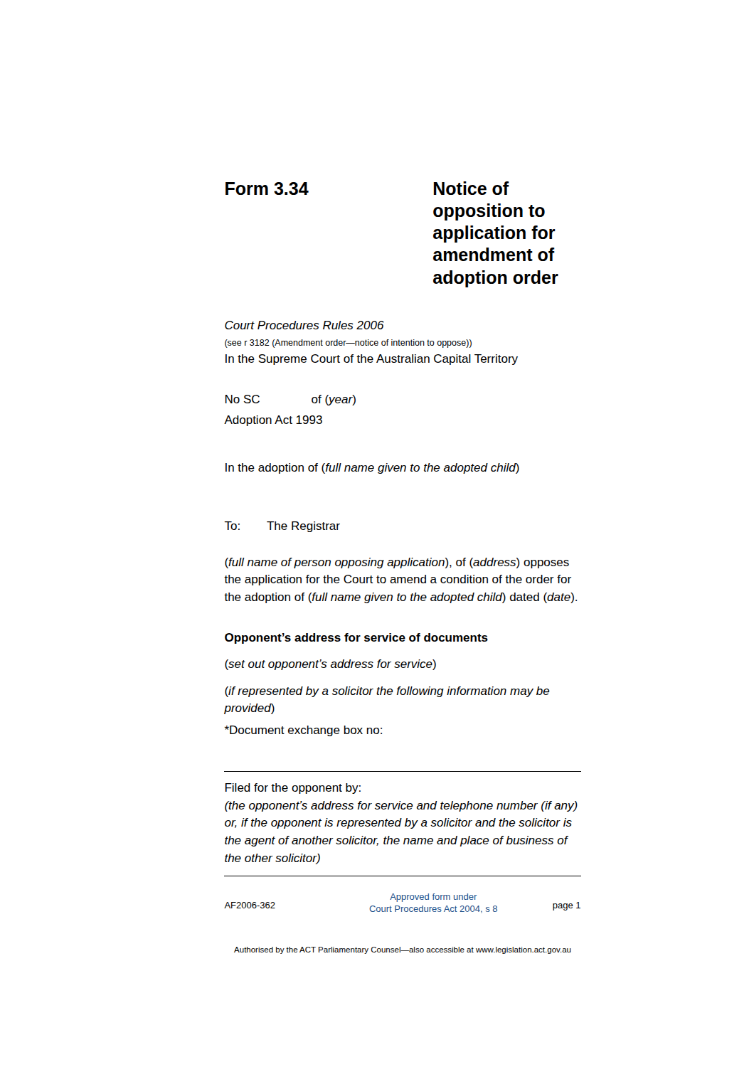Form 3.34 Notice of opposition to application for amendment of adoption order
Court Procedures Rules 2006
(see r 3182 (Amendment order—notice of intention to oppose))
In the Supreme Court of the Australian Capital Territory
No SC of (year)
Adoption Act 1993
In the adoption of (full name given to the adopted child)
To: The Registrar
(full name of person opposing application), of (address) opposes the application for the Court to amend a condition of the order for the adoption of (full name given to the adopted child) dated (date).
Opponent’s address for service of documents
(set out opponent’s address for service)
(if represented by a solicitor the following information may be provided)
*Document exchange box no:
Filed for the opponent by:
(the opponent’s address for service and telephone number (if any) or, if the opponent is represented by a solicitor and the solicitor is the agent of another solicitor, the name and place of business of the other solicitor)
AF2006-362
Approved form under
Court Procedures Act 2004, s 8
page 1
Authorised by the ACT Parliamentary Counsel—also accessible at www.legislation.act.gov.au